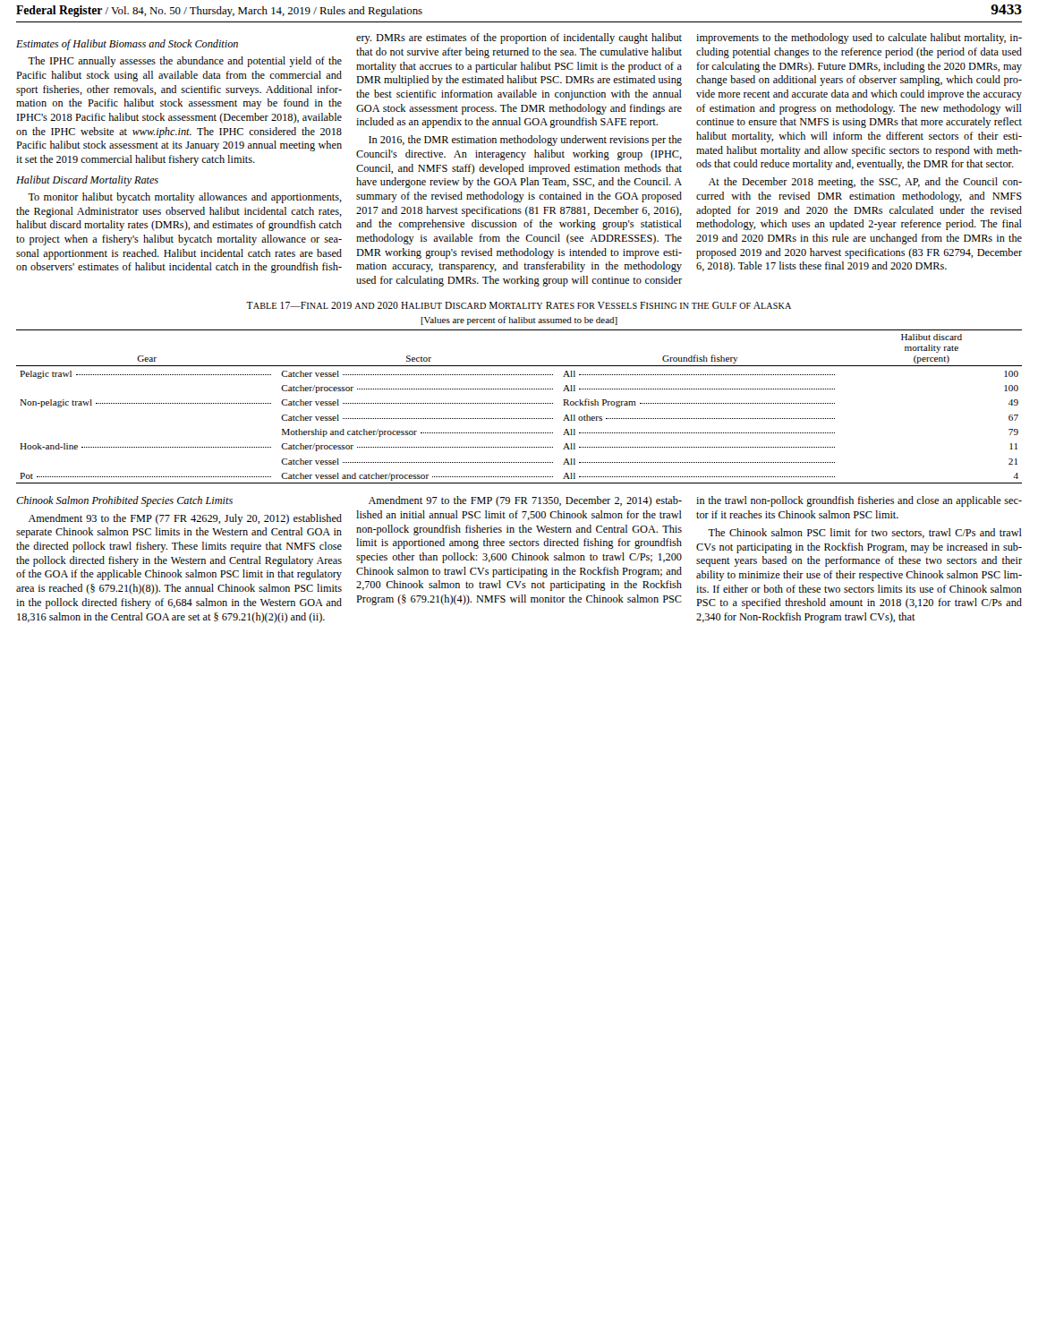Federal Register / Vol. 84, No. 50 / Thursday, March 14, 2019 / Rules and Regulations
9433
Estimates of Halibut Biomass and Stock Condition
The IPHC annually assesses the abundance and potential yield of the Pacific halibut stock using all available data from the commercial and sport fisheries, other removals, and scientific surveys. Additional information on the Pacific halibut stock assessment may be found in the IPHC's 2018 Pacific halibut stock assessment (December 2018), available on the IPHC website at www.iphc.int. The IPHC considered the 2018 Pacific halibut stock assessment at its January 2019 annual meeting when it set the 2019 commercial halibut fishery catch limits.
Halibut Discard Mortality Rates
To monitor halibut bycatch mortality allowances and apportionments, the Regional Administrator uses observed halibut incidental catch rates, halibut discard mortality rates (DMRs), and estimates of groundfish catch to project when a fishery's halibut bycatch mortality allowance or seasonal apportionment is reached. Halibut incidental catch rates are based on observers' estimates of halibut incidental catch in the groundfish fishery. DMRs are estimates of the proportion of incidentally caught halibut that do not survive after being returned to the sea. The cumulative halibut mortality that accrues to a particular halibut PSC limit is the product of a DMR multiplied by the estimated halibut PSC. DMRs are estimated using the best scientific information available in conjunction with the annual GOA stock assessment process. The DMR methodology and findings are included as an appendix to the annual GOA groundfish SAFE report.
In 2016, the DMR estimation methodology underwent revisions per the Council's directive. An interagency halibut working group (IPHC, Council, and NMFS staff) developed improved estimation methods that have undergone review by the GOA Plan Team, SSC, and the Council. A summary of the revised methodology is contained in the GOA proposed 2017 and 2018 harvest specifications (81 FR 87881, December 6, 2016), and the comprehensive discussion of the working group's statistical methodology is available from the Council (see ADDRESSES). The DMR working group's revised methodology is intended to improve estimation accuracy, transparency, and transferability in the methodology used for calculating DMRs. The working group will continue to consider improvements to the methodology used to calculate halibut mortality, including potential changes to the reference period (the period of data used for calculating the DMRs). Future DMRs, including the 2020 DMRs, may change based on additional years of observer sampling, which could provide more recent and accurate data and which could improve the accuracy of estimation and progress on methodology. The new methodology will continue to ensure that NMFS is using DMRs that more accurately reflect halibut mortality, which will inform the different sectors of their estimated halibut mortality and allow specific sectors to respond with methods that could reduce mortality and, eventually, the DMR for that sector.
At the December 2018 meeting, the SSC, AP, and the Council concurred with the revised DMR estimation methodology, and NMFS adopted for 2019 and 2020 the DMRs calculated under the revised methodology, which uses an updated 2-year reference period. The final 2019 and 2020 DMRs in this rule are unchanged from the DMRs in the proposed 2019 and 2020 harvest specifications (83 FR 62794, December 6, 2018). Table 17 lists these final 2019 and 2020 DMRs.
TABLE 17—FINAL 2019 AND 2020 HALIBUT DISCARD MORTALITY RATES FOR VESSELS FISHING IN THE GULF OF ALASKA
[Values are percent of halibut assumed to be dead]
| Gear | Sector | Groundfish fishery | Halibut discard mortality rate (percent) |
| --- | --- | --- | --- |
| Pelagic trawl | Catcher vessel | All | 100 |
| | Catcher/processor | All | 100 |
| Non-pelagic trawl | Catcher vessel | Rockfish Program | 49 |
| | Catcher vessel | All others | 67 |
| | Mothership and catcher/processor | All | 79 |
| Hook-and-line | Catcher/processor | All | 11 |
| | Catcher vessel | All | 21 |
| Pot | Catcher vessel and catcher/processor | All | 4 |
Chinook Salmon Prohibited Species Catch Limits
Amendment 93 to the FMP (77 FR 42629, July 20, 2012) established separate Chinook salmon PSC limits in the Western and Central GOA in the directed pollock trawl fishery. These limits require that NMFS close the pollock directed fishery in the Western and Central Regulatory Areas of the GOA if the applicable Chinook salmon PSC limit in that regulatory area is reached (§ 679.21(h)(8)). The annual Chinook salmon PSC limits in the pollock directed fishery of 6,684 salmon in the Western GOA and 18,316 salmon in the Central GOA are set at § 679.21(h)(2)(i) and (ii).
Amendment 97 to the FMP (79 FR 71350, December 2, 2014) established an initial annual PSC limit of 7,500 Chinook salmon for the trawl non-pollock groundfish fisheries in the Western and Central GOA. This limit is apportioned among three sectors directed fishing for groundfish species other than pollock: 3,600 Chinook salmon to trawl C/Ps; 1,200 Chinook salmon to trawl CVs participating in the Rockfish Program; and 2,700 Chinook salmon to trawl CVs not participating in the Rockfish Program (§ 679.21(h)(4)). NMFS will monitor the Chinook salmon PSC in the trawl non-pollock groundfish fisheries and close an applicable sector if it reaches its Chinook salmon PSC limit.
The Chinook salmon PSC limit for two sectors, trawl C/Ps and trawl CVs not participating in the Rockfish Program, may be increased in subsequent years based on the performance of these two sectors and their ability to minimize their use of their respective Chinook salmon PSC limits. If either or both of these two sectors limits its use of Chinook salmon PSC to a specified threshold amount in 2018 (3,120 for trawl C/Ps and 2,340 for Non-Rockfish Program trawl CVs), that